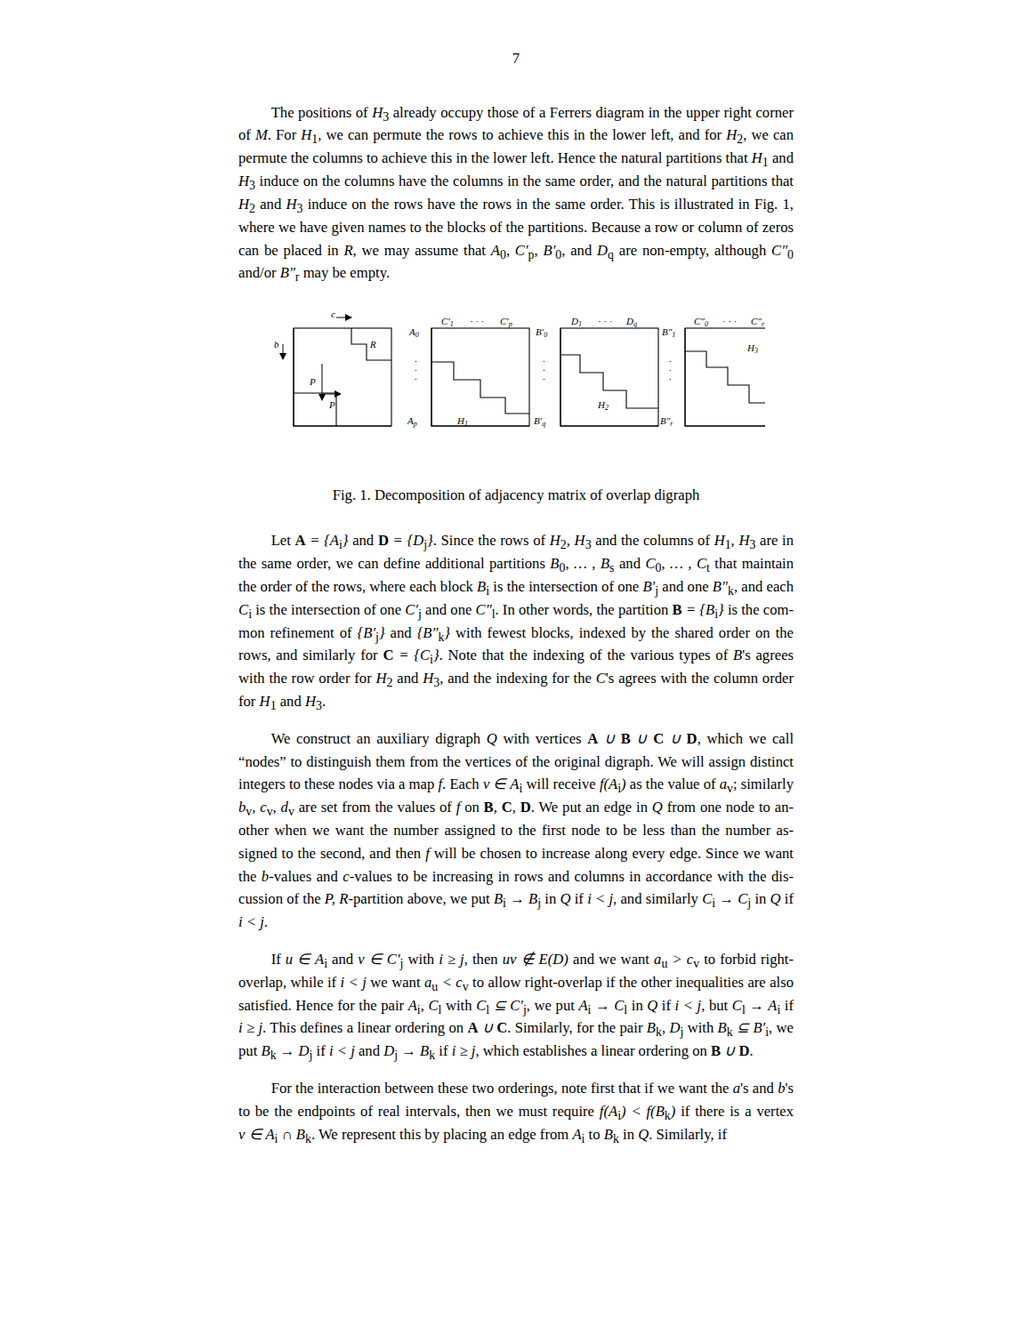7
The positions of H3 already occupy those of a Ferrers diagram in the upper right corner of M. For H1, we can permute the rows to achieve this in the lower left, and for H2, we can permute the columns to achieve this in the lower left. Hence the natural partitions that H1 and H3 induce on the columns have the columns in the same order, and the natural partitions that H2 and H3 induce on the rows have the rows in the same order. This is illustrated in Fig. 1, where we have given names to the blocks of the partitions. Because a row or column of zeros can be placed in R, we may assume that A0, C′p, B′0, and Dq are non-empty, although C″0 and/or B″r may be empty.
c b P P R A0 . . . Ap C′1 · · · C′p H1 B′0 . . . B′q D1 · · · Dq H2 B″1 . . . B″r C″0 · · · C″r H3
Fig. 1. Decomposition of adjacency matrix of overlap digraph
Let A = {Ai} and D = {Dj}. Since the rows of H2, H3 and the columns of H1, H3 are in the same order, we can define additional partitions B0, … , Bs and C0, … , Ct that maintain the order of the rows, where each block Bi is the intersection of one B′j and one B″k, and each Ci is the intersection of one C′j and one C″l. In other words, the partition B = {Bi} is the common refinement of {B′j} and {B″k} with fewest blocks, indexed by the shared order on the rows, and similarly for C = {Ci}. Note that the indexing of the various types of B's agrees with the row order for H2 and H3, and the indexing for the C's agrees with the column order for H1 and H3.
We construct an auxiliary digraph Q with vertices A ∪ B ∪ C ∪ D, which we call “nodes” to distinguish them from the vertices of the original digraph. We will assign distinct integers to these nodes via a map f. Each v ∈ Ai will receive f(Ai) as the value of av; similarly bv, cv, dv are set from the values of f on B, C, D. We put an edge in Q from one node to another when we want the number assigned to the first node to be less than the number assigned to the second, and then f will be chosen to increase along every edge. Since we want the b-values and c-values to be increasing in rows and columns in accordance with the discussion of the P, R-partition above, we put Bi → Bj in Q if i < j, and similarly Ci → Cj in Q if i < j.
If u ∈ Ai and v ∈ C′j with i ≥ j, then uv ∉ E(D) and we want au > cv to forbid right-overlap, while if i < j we want au < cv to allow right-overlap if the other inequalities are also satisfied. Hence for the pair Ai, Cl with Cl ⊆ C′j, we put Ai → Cl in Q if i < j, but Cl → Ai if i ≥ j. This defines a linear ordering on A ∪ C. Similarly, for the pair Bk, Dj with Bk ⊆ B′i, we put Bk → Dj if i < j and Dj → Bk if i ≥ j, which establishes a linear ordering on B ∪ D.
For the interaction between these two orderings, note first that if we want the a's and b's to be the endpoints of real intervals, then we must require f(Ai) < f(Bk) if there is a vertex v ∈ Ai ∩ Bk. We represent this by placing an edge from Ai to Bk in Q. Similarly, if